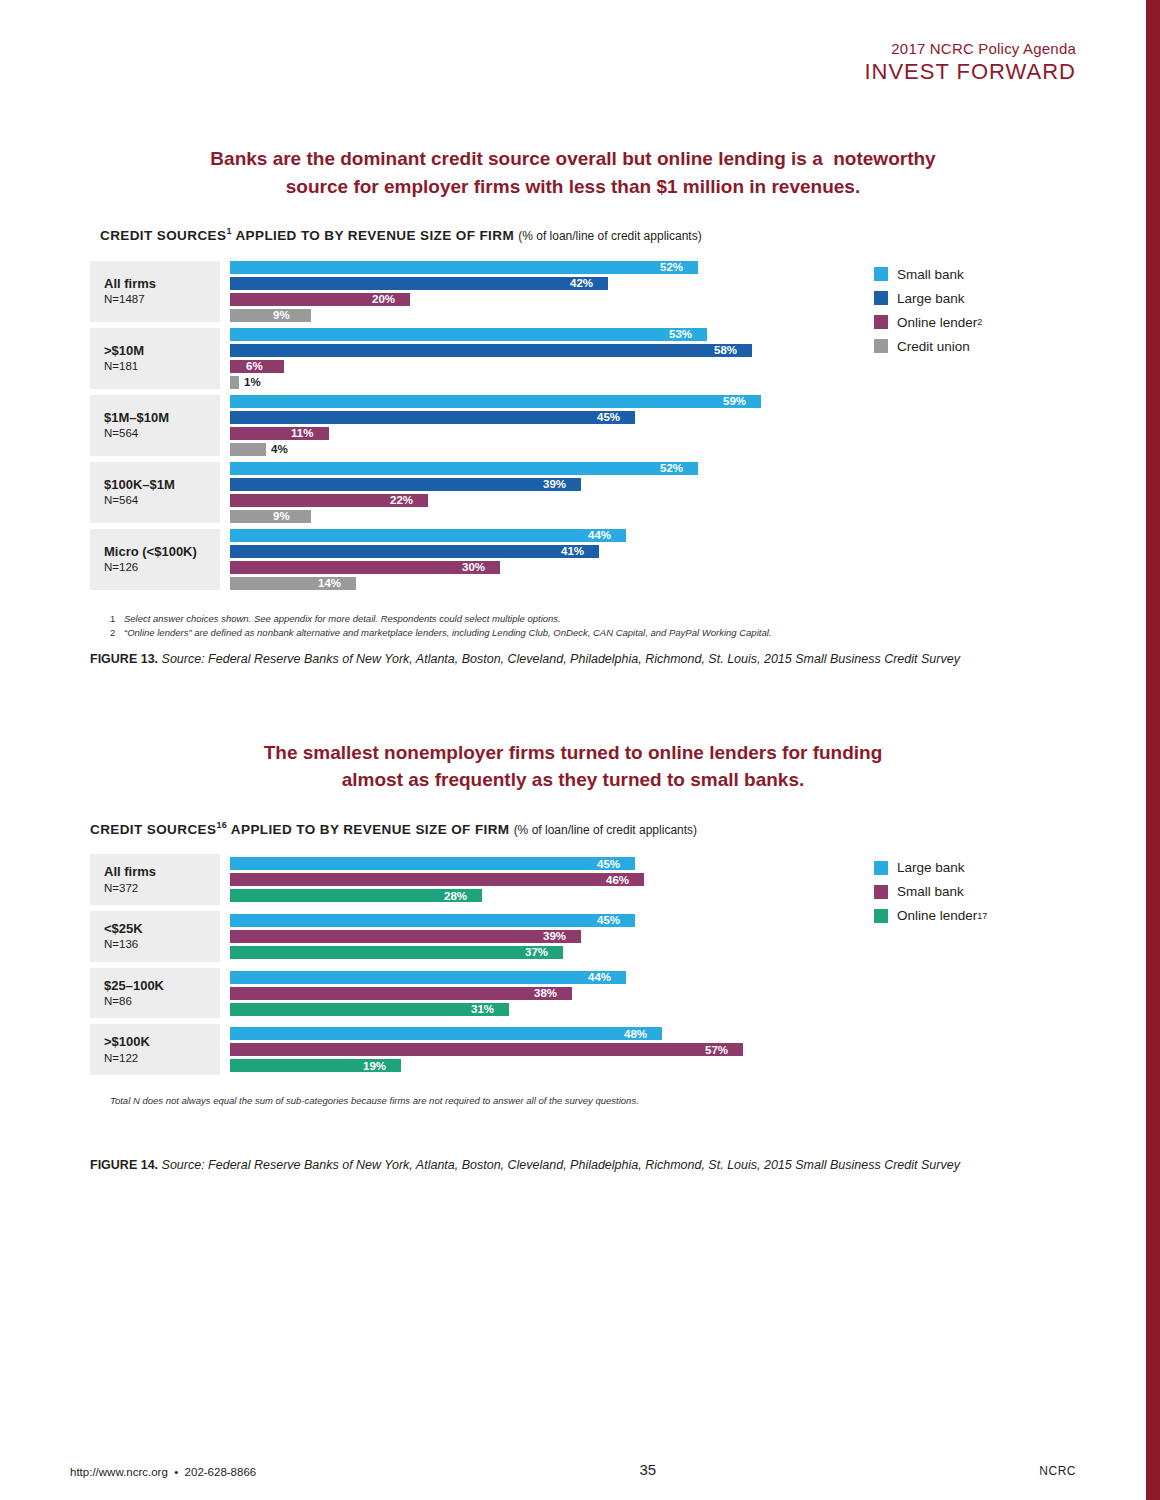2017 NCRC Policy Agenda
INVEST FORWARD
Banks are the dominant credit source overall but online lending is a noteworthy
source for employer firms with less than $1 million in revenues.
CREDIT SOURCES1 APPLIED TO BY REVENUE SIZE OF FIRM (% of loan/line of credit applicants)
All firms N=1487
52%
42%
20%
9%
>$10M N=181
53%
58%
6%
1%
$1M–$10M N=564
59%
45%
11%
4%
$100K–$1M N=564
52%
39%
22%
9%
Micro (<$100K) N=126
44%
41%
30%
14%
Small bank
Large bank
Online lender2
Credit union
1 Select answer choices shown. See appendix for more detail. Respondents could select multiple options.
2“Online lenders” are defined as nonbank alternative and marketplace lenders, including Lending Club, OnDeck, CAN Capital, and PayPal Working Capital.
FIGURE 13. Source: Federal Reserve Banks of New York, Atlanta, Boston, Cleveland, Philadelphia, Richmond, St. Louis, 2015 Small Business Credit Survey
The smallest nonemployer firms turned to online lenders for funding
almost as frequently as they turned to small banks.
CREDIT SOURCES16 APPLIED TO BY REVENUE SIZE OF FIRM (% of loan/line of credit applicants)
All firms N=372
45%
46%
28%
<$25K N=136
45%
39%
37%
$25–100K N=86
44%
38%
31%
>$100K N=122
48%
57%
19%
Large bank
Small bank
Online lender17
Total N does not always equal the sum of sub-categories because firms are not required to answer all of the survey questions.
FIGURE 14. Source: Federal Reserve Banks of New York, Atlanta, Boston, Cleveland, Philadelphia, Richmond, St. Louis, 2015 Small Business Credit Survey
http://www.ncrc.org • 202-628-8866
35
NCRC